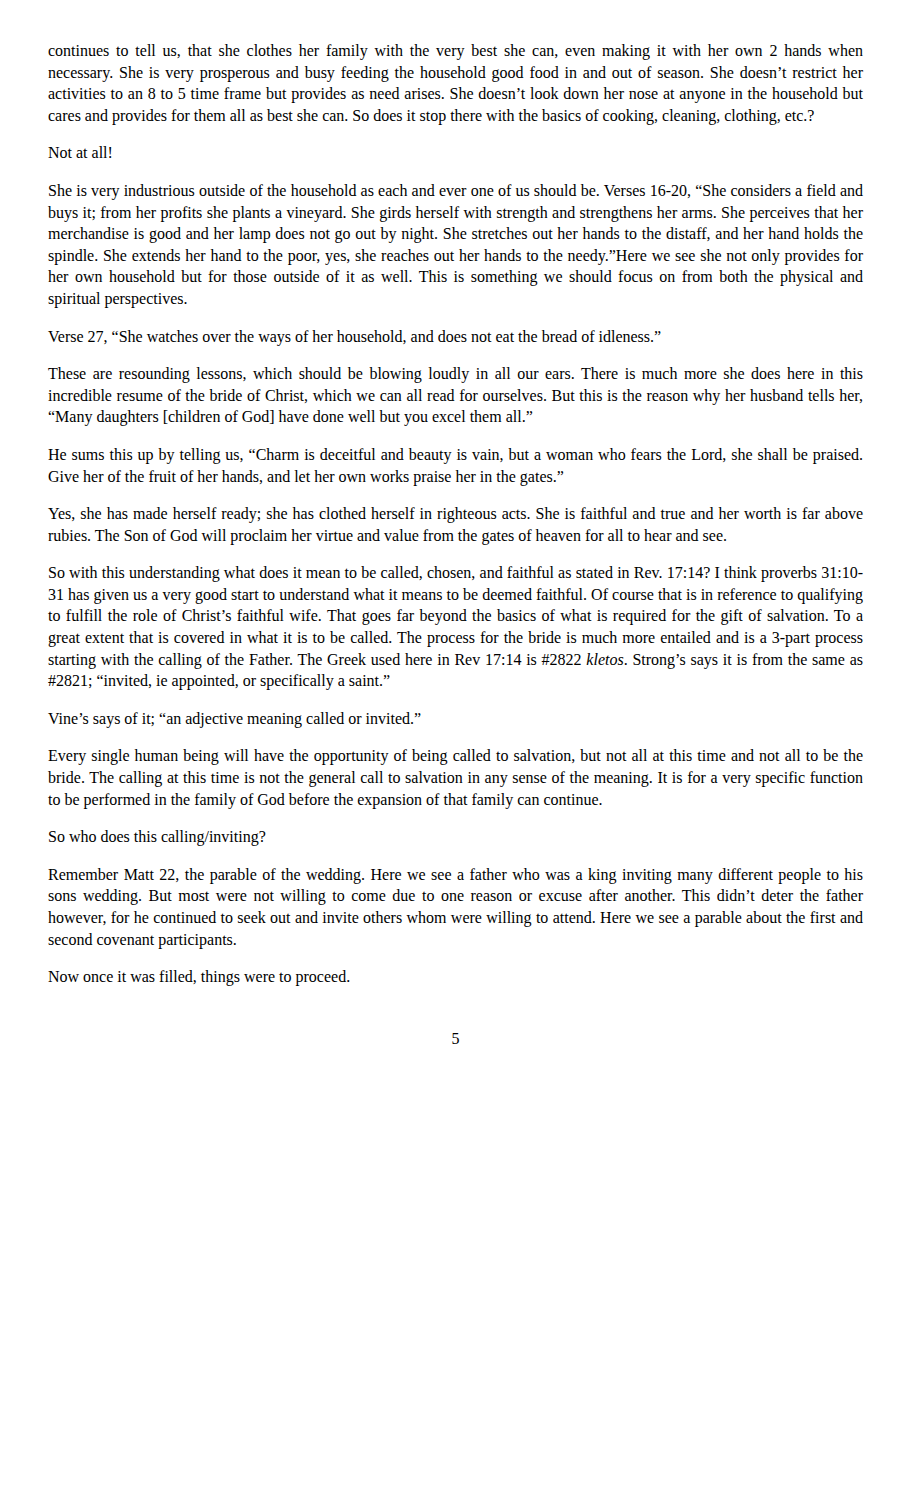continues to tell us, that she clothes her family with the very best she can, even making it with her own 2 hands when necessary. She is very prosperous and busy feeding the household good food in and out of season. She doesn’t restrict her activities to an 8 to 5 time frame but provides as need arises. She doesn’t look down her nose at anyone in the household but cares and provides for them all as best she can. So does it stop there with the basics of cooking, cleaning, clothing, etc.?
Not at all!
She is very industrious outside of the household as each and ever one of us should be. Verses 16-20, “She considers a field and buys it; from her profits she plants a vineyard. She girds herself with strength and strengthens her arms. She perceives that her merchandise is good and her lamp does not go out by night. She stretches out her hands to the distaff, and her hand holds the spindle. She extends her hand to the poor, yes, she reaches out her hands to the needy.”Here we see she not only provides for her own household but for those outside of it as well. This is something we should focus on from both the physical and spiritual perspectives.
Verse 27, “She watches over the ways of her household, and does not eat the bread of idleness.”
These are resounding lessons, which should be blowing loudly in all our ears. There is much more she does here in this incredible resume of the bride of Christ, which we can all read for ourselves. But this is the reason why her husband tells her, “Many daughters [children of God] have done well but you excel them all.”
He sums this up by telling us, “Charm is deceitful and beauty is vain, but a woman who fears the Lord, she shall be praised. Give her of the fruit of her hands, and let her own works praise her in the gates.”
Yes, she has made herself ready; she has clothed herself in righteous acts. She is faithful and true and her worth is far above rubies. The Son of God will proclaim her virtue and value from the gates of heaven for all to hear and see.
So with this understanding what does it mean to be called, chosen, and faithful as stated in Rev. 17:14? I think proverbs 31:10-31 has given us a very good start to understand what it means to be deemed faithful. Of course that is in reference to qualifying to fulfill the role of Christ’s faithful wife. That goes far beyond the basics of what is required for the gift of salvation. To a great extent that is covered in what it is to be called. The process for the bride is much more entailed and is a 3-part process starting with the calling of the Father. The Greek used here in Rev 17:14 is #2822 kletos. Strong’s says it is from the same as #2821; “invited, ie appointed, or specifically a saint.”
Vine’s says of it; “an adjective meaning called or invited.”
Every single human being will have the opportunity of being called to salvation, but not all at this time and not all to be the bride. The calling at this time is not the general call to salvation in any sense of the meaning. It is for a very specific function to be performed in the family of God before the expansion of that family can continue.
So who does this calling/inviting?
Remember Matt 22, the parable of the wedding. Here we see a father who was a king inviting many different people to his sons wedding. But most were not willing to come due to one reason or excuse after another. This didn’t deter the father however, for he continued to seek out and invite others whom were willing to attend. Here we see a parable about the first and second covenant participants.
Now once it was filled, things were to proceed.
5